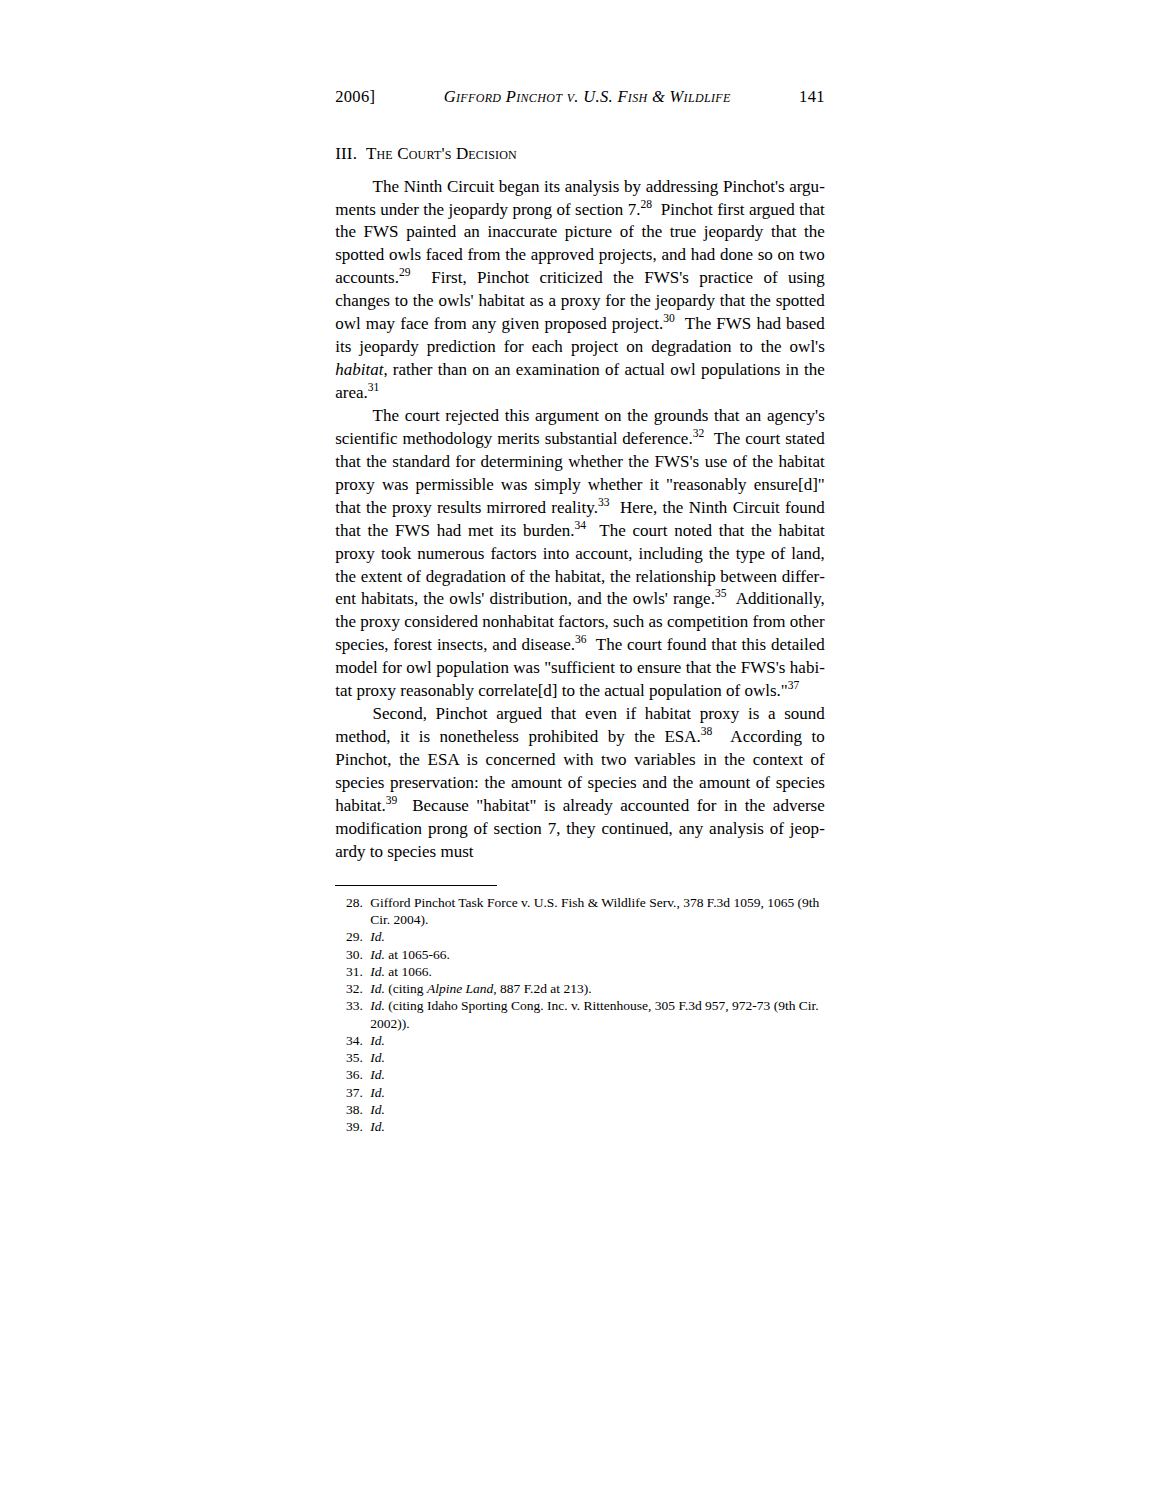2006] Gifford Pinchot v. U.S. Fish & Wildlife 141
III. The Court's Decision
The Ninth Circuit began its analysis by addressing Pinchot's arguments under the jeopardy prong of section 7.28 Pinchot first argued that the FWS painted an inaccurate picture of the true jeopardy that the spotted owls faced from the approved projects, and had done so on two accounts.29 First, Pinchot criticized the FWS's practice of using changes to the owls' habitat as a proxy for the jeopardy that the spotted owl may face from any given proposed project.30 The FWS had based its jeopardy prediction for each project on degradation to the owl's habitat, rather than on an examination of actual owl populations in the area.31
The court rejected this argument on the grounds that an agency's scientific methodology merits substantial deference.32 The court stated that the standard for determining whether the FWS's use of the habitat proxy was permissible was simply whether it "reasonably ensure[d]" that the proxy results mirrored reality.33 Here, the Ninth Circuit found that the FWS had met its burden.34 The court noted that the habitat proxy took numerous factors into account, including the type of land, the extent of degradation of the habitat, the relationship between different habitats, the owls' distribution, and the owls' range.35 Additionally, the proxy considered nonhabitat factors, such as competition from other species, forest insects, and disease.36 The court found that this detailed model for owl population was "sufficient to ensure that the FWS's habitat proxy reasonably correlate[d] to the actual population of owls."37
Second, Pinchot argued that even if habitat proxy is a sound method, it is nonetheless prohibited by the ESA.38 According to Pinchot, the ESA is concerned with two variables in the context of species preservation: the amount of species and the amount of species habitat.39 Because "habitat" is already accounted for in the adverse modification prong of section 7, they continued, any analysis of jeopardy to species must
28. Gifford Pinchot Task Force v. U.S. Fish & Wildlife Serv., 378 F.3d 1059, 1065 (9th Cir. 2004).
29. Id.
30. Id. at 1065-66.
31. Id. at 1066.
32. Id. (citing Alpine Land, 887 F.2d at 213).
33. Id. (citing Idaho Sporting Cong. Inc. v. Rittenhouse, 305 F.3d 957, 972-73 (9th Cir. 2002)).
34. Id.
35. Id.
36. Id.
37. Id.
38. Id.
39. Id.